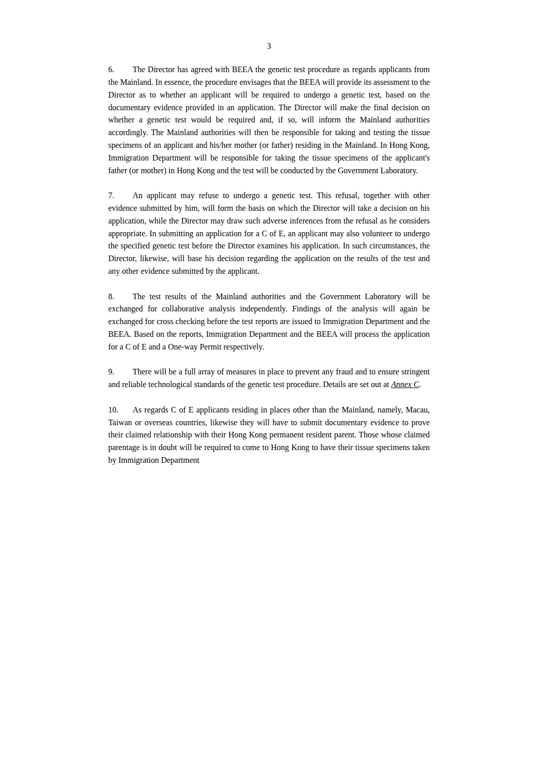3
6. The Director has agreed with BEEA the genetic test procedure as regards applicants from the Mainland. In essence, the procedure envisages that the BEEA will provide its assessment to the Director as to whether an applicant will be required to undergo a genetic test, based on the documentary evidence provided in an application. The Director will make the final decision on whether a genetic test would be required and, if so, will inform the Mainland authorities accordingly. The Mainland authorities will then be responsible for taking and testing the tissue specimens of an applicant and his/her mother (or father) residing in the Mainland. In Hong Kong, Immigration Department will be responsible for taking the tissue specimens of the applicant's father (or mother) in Hong Kong and the test will be conducted by the Government Laboratory.
7. An applicant may refuse to undergo a genetic test. This refusal, together with other evidence submitted by him, will form the basis on which the Director will take a decision on his application, while the Director may draw such adverse inferences from the refusal as he considers appropriate. In submitting an application for a C of E, an applicant may also volunteer to undergo the specified genetic test before the Director examines his application. In such circumstances, the Director, likewise, will base his decision regarding the application on the results of the test and any other evidence submitted by the applicant.
8. The test results of the Mainland authorities and the Government Laboratory will be exchanged for collaborative analysis independently. Findings of the analysis will again be exchanged for cross checking before the test reports are issued to Immigration Department and the BEEA. Based on the reports, Immigration Department and the BEEA will process the application for a C of E and a One-way Permit respectively.
9. There will be a full array of measures in place to prevent any fraud and to ensure stringent and reliable technological standards of the genetic test procedure. Details are set out at Annex C.
10. As regards C of E applicants residing in places other than the Mainland, namely, Macau, Taiwan or overseas countries, likewise they will have to submit documentary evidence to prove their claimed relationship with their Hong Kong permanent resident parent. Those whose claimed parentage is in doubt will be required to come to Hong Kong to have their tissue specimens taken by Immigration Department